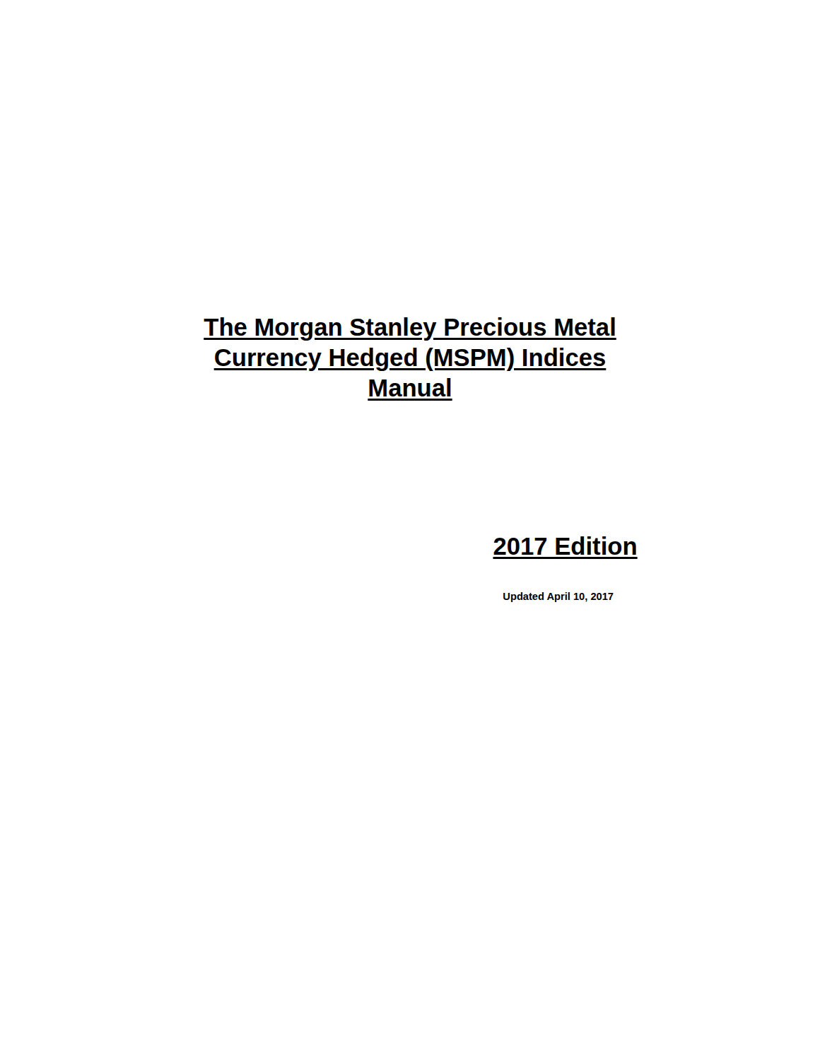The Morgan Stanley Precious Metal Currency Hedged (MSPM) Indices Manual
2017 Edition
Updated April 10, 2017